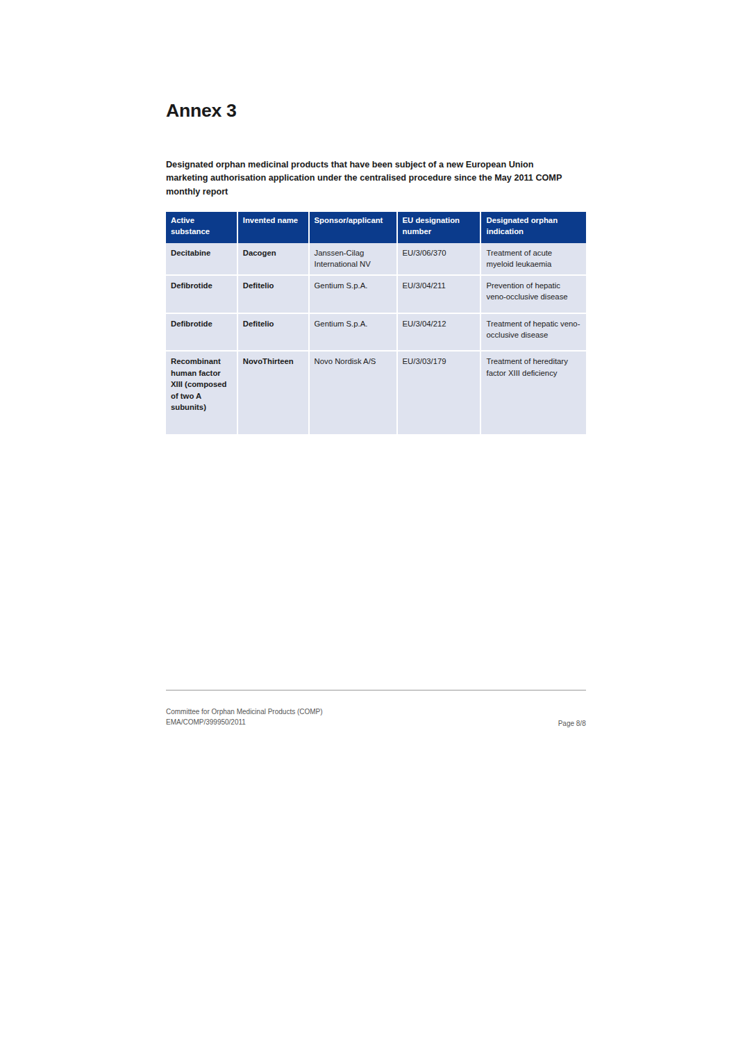Annex 3
Designated orphan medicinal products that have been subject of a new European Union marketing authorisation application under the centralised procedure since the May 2011 COMP monthly report
| Active substance | Invented name | Sponsor/applicant | EU designation number | Designated orphan indication |
| --- | --- | --- | --- | --- |
| Decitabine | Dacogen | Janssen-Cilag International NV | EU/3/06/370 | Treatment of acute myeloid leukaemia |
| Defibrotide | Defitelio | Gentium S.p.A. | EU/3/04/211 | Prevention of hepatic veno-occlusive disease |
| Defibrotide | Defitelio | Gentium S.p.A. | EU/3/04/212 | Treatment of hepatic veno-occlusive disease |
| Recombinant human factor XIII (composed of two A subunits) | NovoThirteen | Novo Nordisk A/S | EU/3/03/179 | Treatment of hereditary factor XIII deficiency |
Committee for Orphan Medicinal Products (COMP)
EMA/COMP/399950/2011
Page 8/8